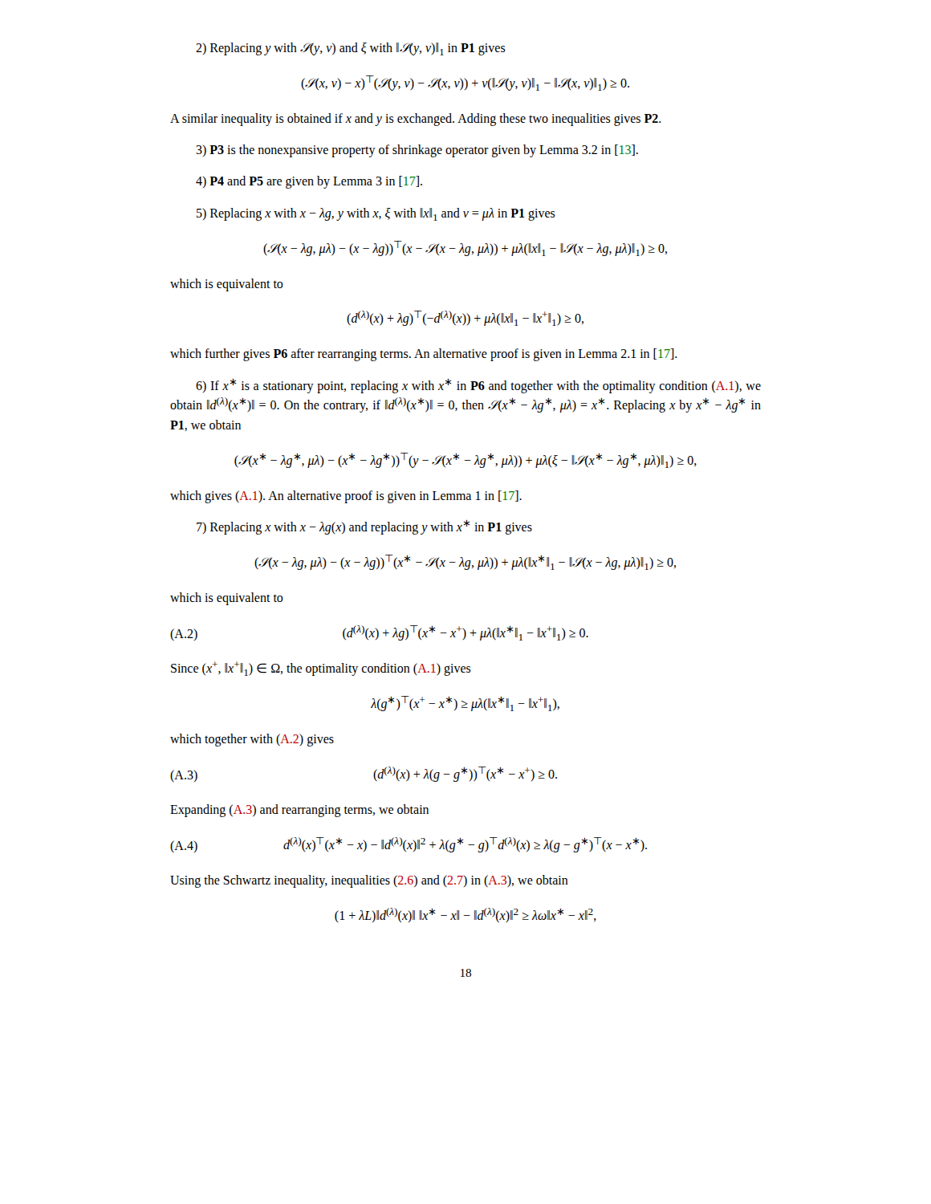2) Replacing y with 𝒮(y, ν) and ξ with ‖𝒮(y, ν)‖1 in P1 gives
(𝒮(x, ν) − x)⊤(𝒮(y, ν) − 𝒮(x, ν)) + ν(‖𝒮(y, ν)‖1 − ‖𝒮(x, ν)‖1) ≥ 0.
A similar inequality is obtained if x and y is exchanged. Adding these two inequalities gives P2.
3) P3 is the nonexpansive property of shrinkage operator given by Lemma 3.2 in [13].
4) P4 and P5 are given by Lemma 3 in [17].
5) Replacing x with x − λg, y with x, ξ with ‖x‖1 and ν = μλ in P1 gives
(𝒮(x − λg, μλ) − (x − λg))⊤(x − 𝒮(x − λg, μλ)) + μλ(‖x‖1 − ‖𝒮(x − λg, μλ)‖1) ≥ 0,
which is equivalent to
(d(λ)(x) + λg)⊤(−d(λ)(x)) + μλ(‖x‖1 − ‖x+‖1) ≥ 0,
which further gives P6 after rearranging terms. An alternative proof is given in Lemma 2.1 in [17].
6) If x∗ is a stationary point, replacing x with x∗ in P6 and together with the optimality condition (A.1), we obtain ‖d(λ)(x∗)‖ = 0. On the contrary, if ‖d(λ)(x∗)‖ = 0, then 𝒮(x∗ − λg∗, μλ) = x∗. Replacing x by x∗ − λg∗ in P1, we obtain
(𝒮(x∗ − λg∗, μλ) − (x∗ − λg∗))⊤(y − 𝒮(x∗ − λg∗, μλ)) + μλ(ξ − ‖𝒮(x∗ − λg∗, μλ)‖1) ≥ 0,
which gives (A.1). An alternative proof is given in Lemma 1 in [17].
7) Replacing x with x − λg(x) and replacing y with x∗ in P1 gives
(𝒮(x − λg, μλ) − (x − λg))⊤(x∗ − 𝒮(x − λg, μλ)) + μλ(‖x∗‖1 − ‖𝒮(x − λg, μλ)‖1) ≥ 0,
which is equivalent to
(A.2)
(d(λ)(x) + λg)⊤(x∗ − x+) + μλ(‖x∗‖1 − ‖x+‖1) ≥ 0.
Since (x+, ‖x+‖1) ∈ Ω, the optimality condition (A.1) gives
λ(g∗)⊤(x+ − x∗) ≥ μλ(‖x∗‖1 − ‖x+‖1),
which together with (A.2) gives
(A.3)
(d(λ)(x) + λ(g − g∗))⊤(x∗ − x+) ≥ 0.
Expanding (A.3) and rearranging terms, we obtain
(A.4)
d(λ)(x)⊤(x∗ − x) − ‖d(λ)(x)‖2 + λ(g∗ − g)⊤d(λ)(x) ≥ λ(g − g∗)⊤(x − x∗).
Using the Schwartz inequality, inequalities (2.6) and (2.7) in (A.3), we obtain
(1 + λL)‖d(λ)(x)‖ ‖x∗ − x‖ − ‖d(λ)(x)‖2 ≥ λω‖x∗ − x‖2,
18